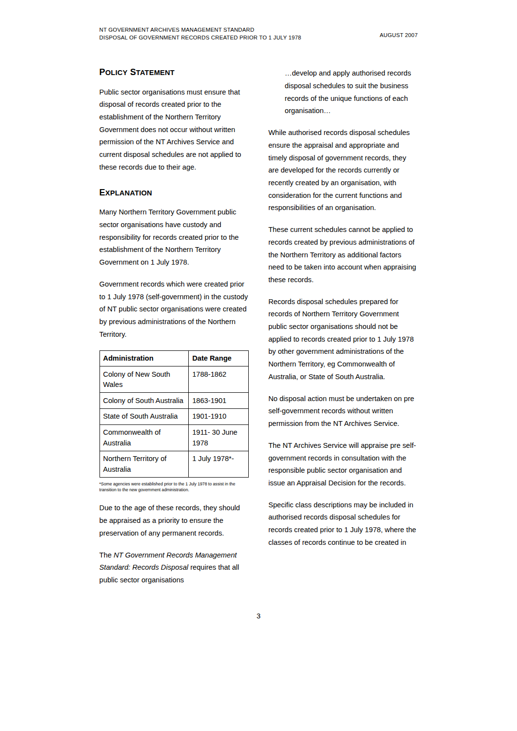NT Government Archives Management Standard
Disposal of Government Records Created Prior to 1 July 1978
August 2007
POLICY STATEMENT
Public sector organisations must ensure that disposal of records created prior to the establishment of the Northern Territory Government does not occur without written permission of the NT Archives Service and current disposal schedules are not applied to these records due to their age.
EXPLANATION
Many Northern Territory Government public sector organisations have custody and responsibility for records created prior to the establishment of the Northern Territory Government on 1 July 1978.
Government records which were created prior to 1 July 1978 (self-government) in the custody of NT public sector organisations were created by previous administrations of the Northern Territory.
| Administration | Date Range |
| --- | --- |
| Colony of New South Wales | 1788-1862 |
| Colony of South Australia | 1863-1901 |
| State of South Australia | 1901-1910 |
| Commonwealth of Australia | 1911- 30 June 1978 |
| Northern Territory of Australia | 1 July 1978*- |
*Some agencies were established prior to the 1 July 1978 to assist in the transition to the new government administration.
Due to the age of these records, they should be appraised as a priority to ensure the preservation of any permanent records.
The NT Government Records Management Standard: Records Disposal requires that all public sector organisations
…develop and apply authorised records disposal schedules to suit the business records of the unique functions of each organisation…
While authorised records disposal schedules ensure the appraisal and appropriate and timely disposal of government records, they are developed for the records currently or recently created by an organisation, with consideration for the current functions and responsibilities of an organisation.
These current schedules cannot be applied to records created by previous administrations of the Northern Territory as additional factors need to be taken into account when appraising these records.
Records disposal schedules prepared for records of Northern Territory Government public sector organisations should not be applied to records created prior to 1 July 1978 by other government administrations of the Northern Territory, eg Commonwealth of Australia, or State of South Australia.
No disposal action must be undertaken on pre self-government records without written permission from the NT Archives Service.
The NT Archives Service will appraise pre self-government records in consultation with the responsible public sector organisation and issue an Appraisal Decision for the records.
Specific class descriptions may be included in authorised records disposal schedules for records created prior to 1 July 1978, where the classes of records continue to be created in
3